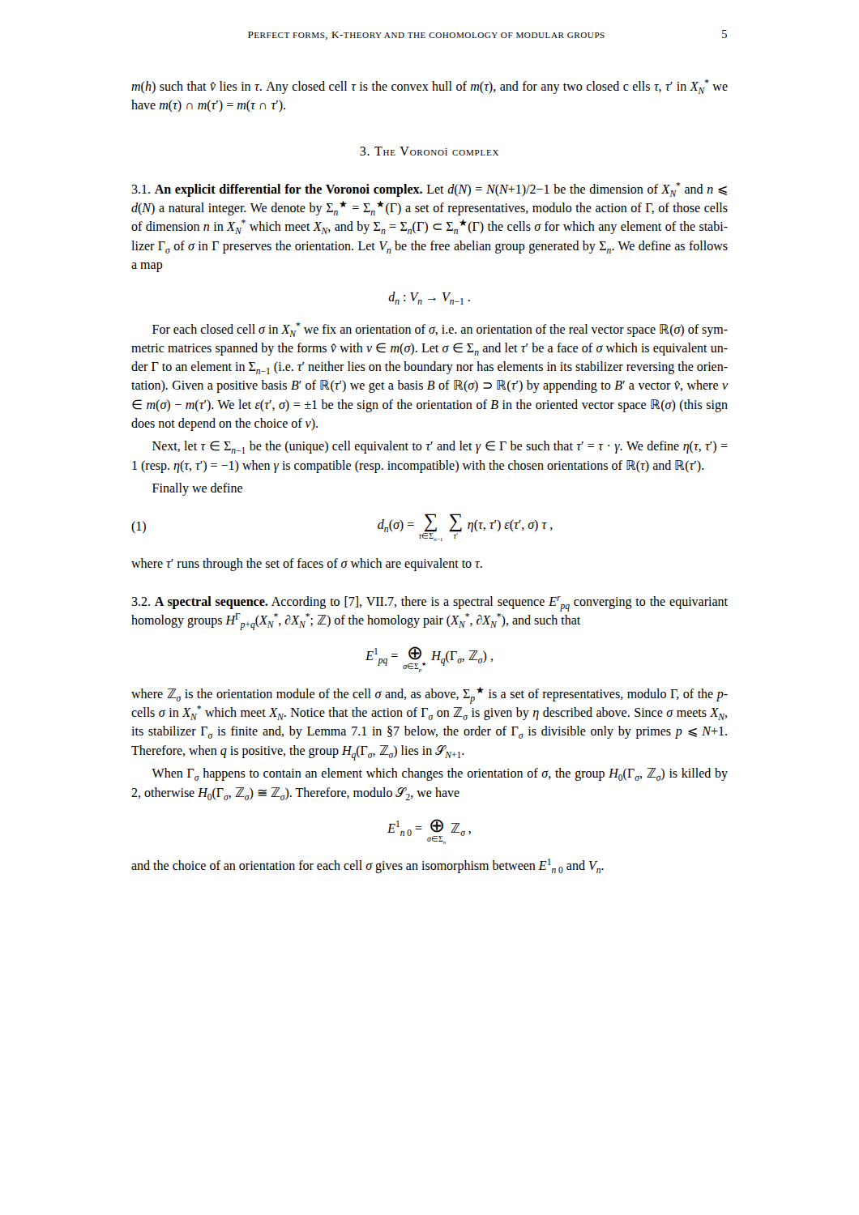PERFECT FORMS, K-THEORY AND THE COHOMOLOGY OF MODULAR GROUPS 5
m(h) such that v̂ lies in τ. Any closed cell τ is the convex hull of m(τ), and for any two closed c ells τ, τ′ in XN* we have m(τ) ∩ m(τ′) = m(τ ∩ τ′).
3. The Voronoï complex
3.1. An explicit differential for the Voronoi complex.
Let d(N) = N(N+1)/2−1 be the dimension of XN* and n ⩽ d(N) a natural integer. We denote by Σn★ = Σn★(Γ) a set of representatives, modulo the action of Γ, of those cells of dimension n in XN* which meet XN, and by Σn = Σn(Γ) ⊂ Σn★(Γ) the cells σ for which any element of the stabilizer Γσ of σ in Γ preserves the orientation. Let Vn be the free abelian group generated by Σn. We define as follows a map
dn : Vn → Vn−1 .
For each closed cell σ in XN* we fix an orientation of σ, i.e. an orientation of the real vector space ℝ(σ) of symmetric matrices spanned by the forms v̂ with v ∈ m(σ). Let σ ∈ Σn and let τ′ be a face of σ which is equivalent under Γ to an element in Σn−1 (i.e. τ′ neither lies on the boundary nor has elements in its stabilizer reversing the orientation). Given a positive basis B′ of ℝ(τ′) we get a basis B of ℝ(σ) ⊃ ℝ(τ′) by appending to B′ a vector v̂, where v ∈ m(σ) − m(τ′). We let ε(τ′, σ) = ±1 be the sign of the orientation of B in the oriented vector space ℝ(σ) (this sign does not depend on the choice of v).
Next, let τ ∈ Σn−1 be the (unique) cell equivalent to τ′ and let γ ∈ Γ be such that τ′ = τ · γ. We define η(τ, τ′) = 1 (resp. η(τ, τ′) = −1) when γ is compatible (resp. incompatible) with the chosen orientations of ℝ(τ) and ℝ(τ′).
Finally we define
(1) dn(σ) = ∑τ∈Σn−1 ∑τ′ η(τ, τ′) ε(τ′, σ) τ ,
where τ′ runs through the set of faces of σ which are equivalent to τ.
3.2. A spectral sequence.
According to [7], VII.7, there is a spectral sequence Erpq converging to the equivariant homology groups HΓp+q(XN*, ∂XN*; ℤ) of the homology pair (XN*, ∂XN*), and such that
E1pq = ⊕σ∈Σp★ Hq(Γσ, ℤσ) ,
where ℤσ is the orientation module of the cell σ and, as above, Σp★ is a set of representatives, modulo Γ, of the p-cells σ in XN* which meet XN. Notice that the action of Γσ on ℤσ is given by η described above. Since σ meets XN, its stabilizer Γσ is finite and, by Lemma 7.1 in §7 below, the order of Γσ is divisible only by primes p ⩽ N+1. Therefore, when q is positive, the group Hq(Γσ, ℤσ) lies in 𝒮N+1.
When Γσ happens to contain an element which changes the orientation of σ, the group H0(Γσ, ℤσ) is killed by 2, otherwise H0(Γσ, ℤσ) ≅ ℤσ). Therefore, modulo 𝒮2, we have
E1n 0 = ⊕σ∈Σn ℤσ ,
and the choice of an orientation for each cell σ gives an isomorphism between E1n 0 and Vn.